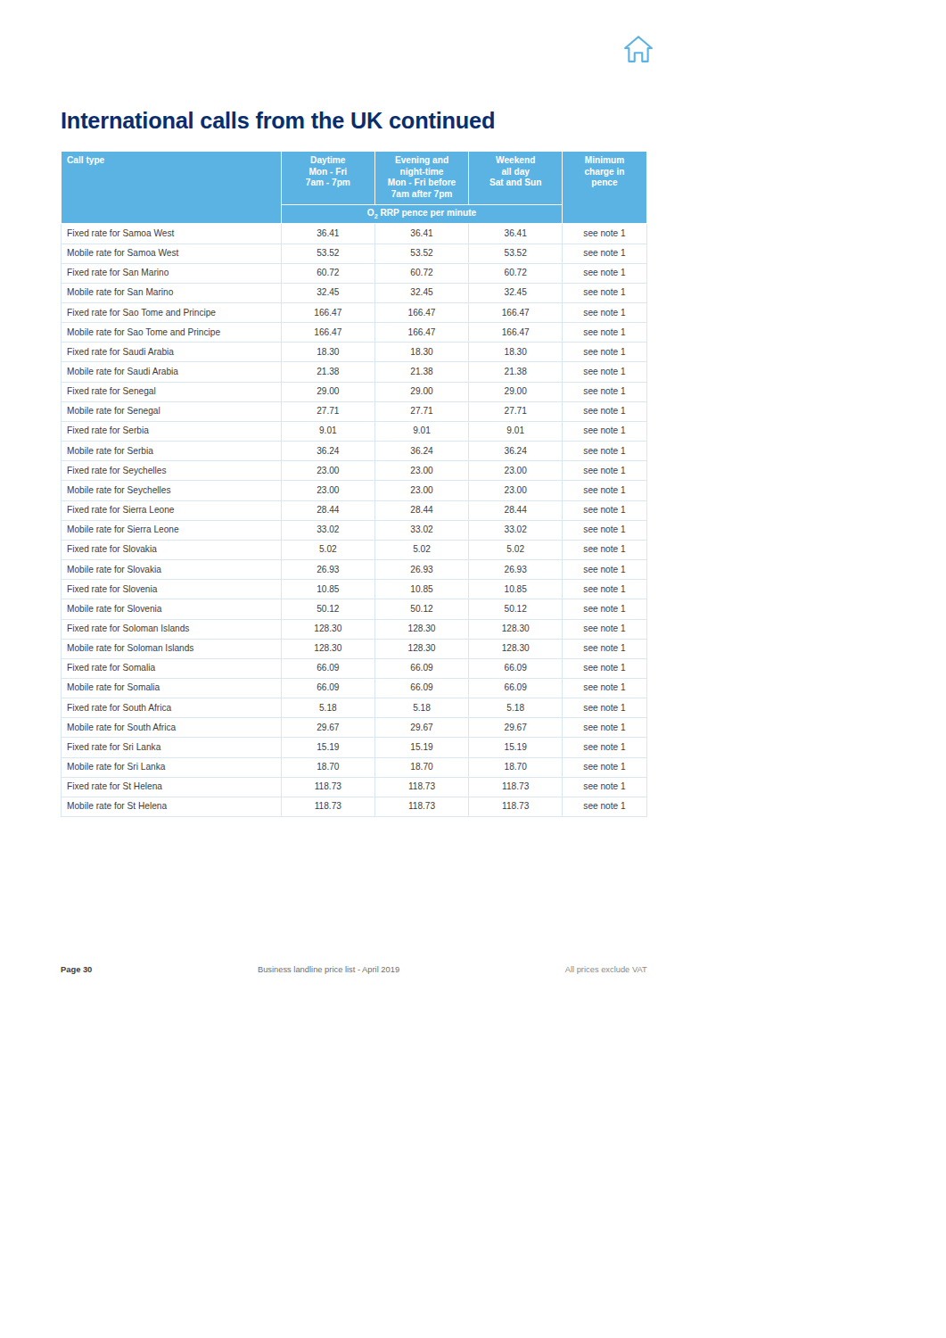International calls from the UK continued
| Call type | Daytime Mon - Fri 7am - 7pm | Evening and night-time Mon - Fri before 7am after 7pm | Weekend all day Sat and Sun | Minimum charge in pence |
| --- | --- | --- | --- | --- |
| O 2 RRP pence per minute |
| Fixed rate for Samoa West | 36.41 | 36.41 | 36.41 | see note 1 |
| Mobile rate for Samoa West | 53.52 | 53.52 | 53.52 | see note 1 |
| Fixed rate for San Marino | 60.72 | 60.72 | 60.72 | see note 1 |
| Mobile rate for San Marino | 32.45 | 32.45 | 32.45 | see note 1 |
| Fixed rate for Sao Tome and Principe | 166.47 | 166.47 | 166.47 | see note 1 |
| Mobile rate for Sao Tome and Principe | 166.47 | 166.47 | 166.47 | see note 1 |
| Fixed rate for Saudi Arabia | 18.30 | 18.30 | 18.30 | see note 1 |
| Mobile rate for Saudi Arabia | 21.38 | 21.38 | 21.38 | see note 1 |
| Fixed rate for Senegal | 29.00 | 29.00 | 29.00 | see note 1 |
| Mobile rate for Senegal | 27.71 | 27.71 | 27.71 | see note 1 |
| Fixed rate for Serbia | 9.01 | 9.01 | 9.01 | see note 1 |
| Mobile rate for Serbia | 36.24 | 36.24 | 36.24 | see note 1 |
| Fixed rate for Seychelles | 23.00 | 23.00 | 23.00 | see note 1 |
| Mobile rate for Seychelles | 23.00 | 23.00 | 23.00 | see note 1 |
| Fixed rate for Sierra Leone | 28.44 | 28.44 | 28.44 | see note 1 |
| Mobile rate for Sierra Leone | 33.02 | 33.02 | 33.02 | see note 1 |
| Fixed rate for Slovakia | 5.02 | 5.02 | 5.02 | see note 1 |
| Mobile rate for Slovakia | 26.93 | 26.93 | 26.93 | see note 1 |
| Fixed rate for Slovenia | 10.85 | 10.85 | 10.85 | see note 1 |
| Mobile rate for Slovenia | 50.12 | 50.12 | 50.12 | see note 1 |
| Fixed rate for Soloman Islands | 128.30 | 128.30 | 128.30 | see note 1 |
| Mobile rate for Soloman Islands | 128.30 | 128.30 | 128.30 | see note 1 |
| Fixed rate for Somalia | 66.09 | 66.09 | 66.09 | see note 1 |
| Mobile rate for Somalia | 66.09 | 66.09 | 66.09 | see note 1 |
| Fixed rate for South Africa | 5.18 | 5.18 | 5.18 | see note 1 |
| Mobile rate for South Africa | 29.67 | 29.67 | 29.67 | see note 1 |
| Fixed rate for Sri Lanka | 15.19 | 15.19 | 15.19 | see note 1 |
| Mobile rate for Sri Lanka | 18.70 | 18.70 | 18.70 | see note 1 |
| Fixed rate for St Helena | 118.73 | 118.73 | 118.73 | see note 1 |
| Mobile rate for St Helena | 118.73 | 118.73 | 118.73 | see note 1 |
Page 30 All prices exclude VAT
Business landline price list - April 2019